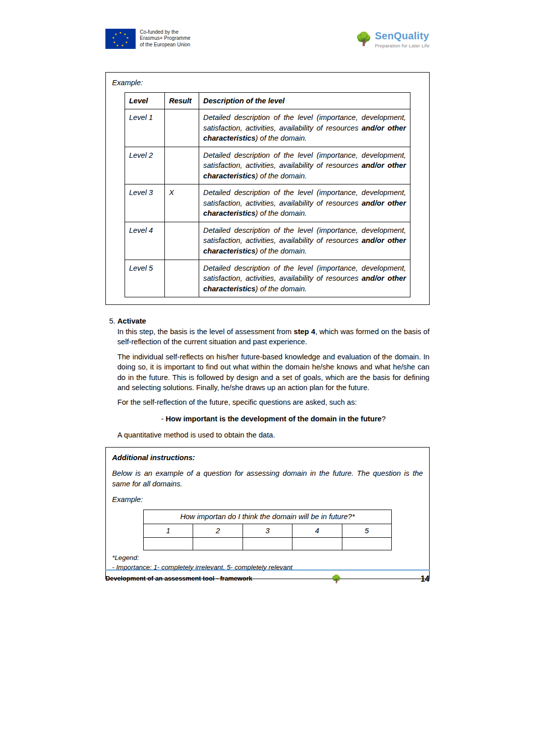★ ★ ★ ★ ★ ★ ★ ★ ★
Co-funded by the
Erasmus+ Programme
of the European Union
🌳
SenQuality
Preparation for Later Life
Example:
| Level | Result | Description of the level |
| --- | --- | --- |
| Level 1 | | Detailed description of the level (importance, development, satisfaction, activities, availability of resources and/or other characteristics ) of the domain. |
| Level 2 | | Detailed description of the level (importance, development, satisfaction, activities, availability of resources and/or other characteristics ) of the domain. |
| Level 3 | X | Detailed description of the level (importance, development, satisfaction, activities, availability of resources and/or other characteristics ) of the domain. |
| Level 4 | | Detailed description of the level (importance, development, satisfaction, activities, availability of resources and/or other characteristics ) of the domain. |
| Level 5 | | Detailed description of the level (importance, development, satisfaction, activities, availability of resources and/or other characteristics ) of the domain. |
Activate
In this step, the basis is the level of assessment from step 4, which was formed on the basis of self-reflection of the current situation and past experience.
The individual self-reflects on his/her future-based knowledge and evaluation of the domain. In doing so, it is important to find out what within the domain he/she knows and what he/she can do in the future. This is followed by design and a set of goals, which are the basis for defining and selecting solutions. Finally, he/she draws up an action plan for the future.
For the self-reflection of the future, specific questions are asked, such as:
- How important is the development of the domain in the future?
A quantitative method is used to obtain the data.
Additional instructions:
Below is an example of a question for assessing domain in the future. The question is the same for all domains.
Example:
| How importan do I think the domain will be in future?* |
| 1 | 2 | 3 | 4 | 5 |
*Legend:
- Importance: 1- completely irrelevant, 5- completely relevant
Development of an assessment tool - framework 🌳 14